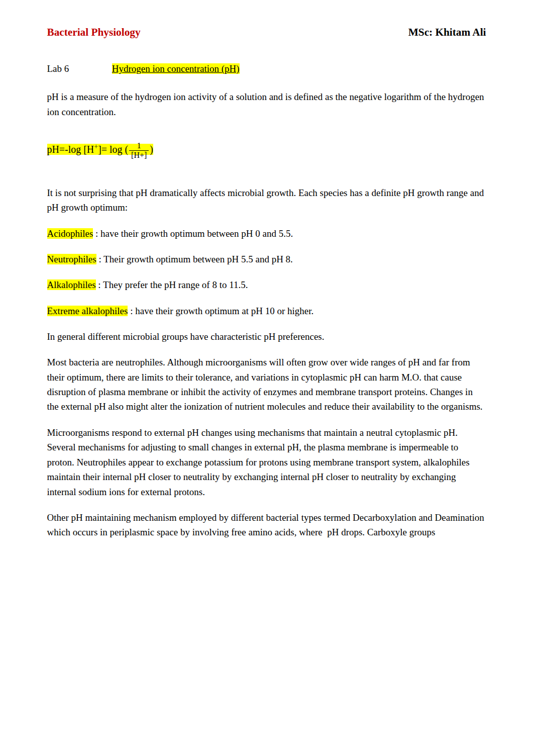Bacterial Physiology MSc: Khitam Ali
Lab 6 Hydrogen ion concentration (pH)
pH is a measure of the hydrogen ion activity of a solution and is defined as the negative logarithm of the hydrogen ion concentration.
pH=-log [H+]= log (1[H+])
It is not surprising that pH dramatically affects microbial growth. Each species has a definite pH growth range and pH growth optimum:
Acidophiles : have their growth optimum between pH 0 and 5.5.
Neutrophiles : Their growth optimum between pH 5.5 and pH 8.
Alkalophiles : They prefer the pH range of 8 to 11.5.
Extreme alkalophiles : have their growth optimum at pH 10 or higher.
In general different microbial groups have characteristic pH preferences.
Most bacteria are neutrophiles. Although microorganisms will often grow over wide ranges of pH and far from their optimum, there are limits to their tolerance, and variations in cytoplasmic pH can harm M.O. that cause disruption of plasma membrane or inhibit the activity of enzymes and membrane transport proteins. Changes in the external pH also might alter the ionization of nutrient molecules and reduce their availability to the organisms.
Microorganisms respond to external pH changes using mechanisms that maintain a neutral cytoplasmic pH. Several mechanisms for adjusting to small changes in external pH, the plasma membrane is impermeable to proton. Neutrophiles appear to exchange potassium for protons using membrane transport system, alkalophiles maintain their internal pH closer to neutrality by exchanging internal pH closer to neutrality by exchanging internal sodium ions for external protons.
Other pH maintaining mechanism employed by different bacterial types termed Decarboxylation and Deamination which occurs in periplasmic space by involving free amino acids, where pH drops. Carboxyle groups